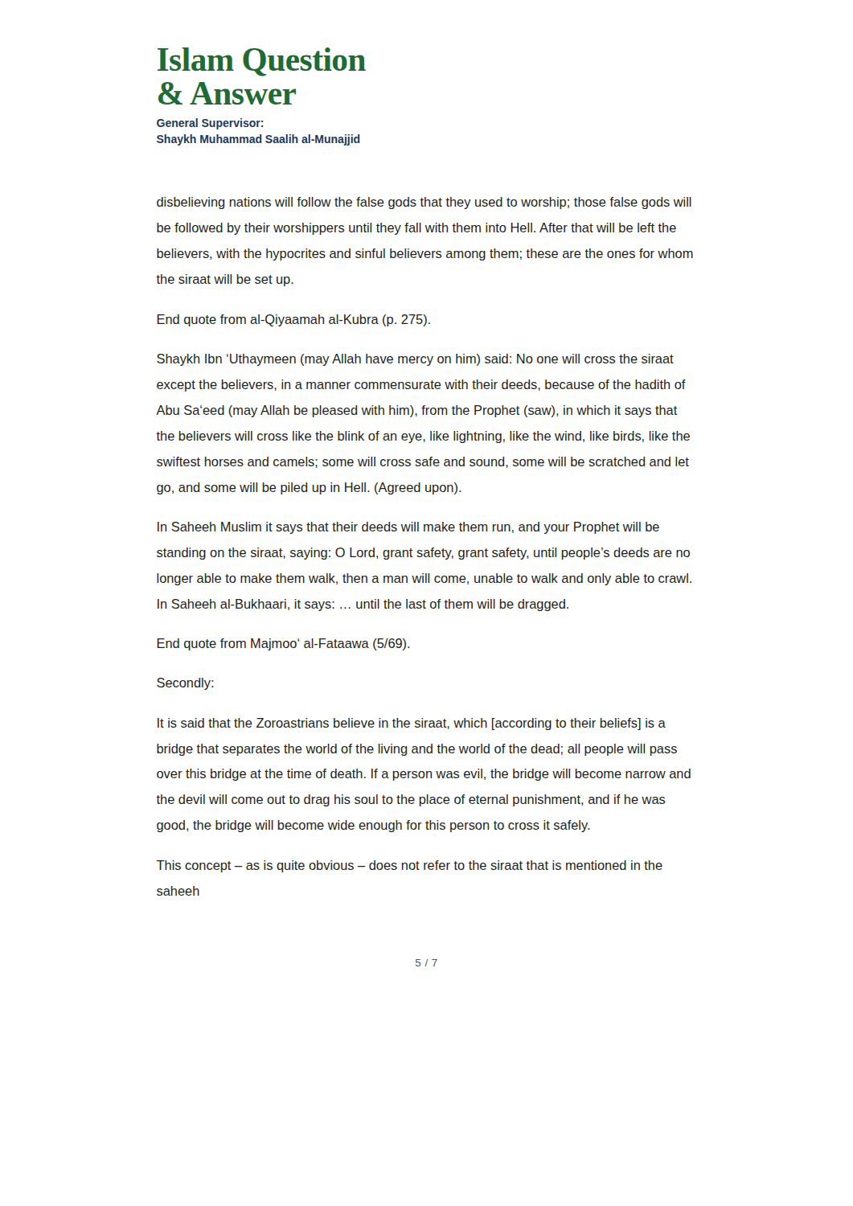Islam Question
& Answer
General Supervisor: Shaykh Muhammad Saalih al-Munajjid
disbelieving nations will follow the false gods that they used to worship; those false gods will be followed by their worshippers until they fall with them into Hell. After that will be left the believers, with the hypocrites and sinful believers among them; these are the ones for whom the siraat will be set up.
End quote from al-Qiyaamah al-Kubra (p. 275).
Shaykh Ibn ‘Uthaymeen (may Allah have mercy on him) said: No one will cross the siraat except the believers, in a manner commensurate with their deeds, because of the hadith of Abu Sa‘eed (may Allah be pleased with him), from the Prophet (saw), in which it says that the believers will cross like the blink of an eye, like lightning, like the wind, like birds, like the swiftest horses and camels; some will cross safe and sound, some will be scratched and let go, and some will be piled up in Hell. (Agreed upon).
In Saheeh Muslim it says that their deeds will make them run, and your Prophet will be standing on the siraat, saying: O Lord, grant safety, grant safety, until people’s deeds are no longer able to make them walk, then a man will come, unable to walk and only able to crawl. In Saheeh al-Bukhaari, it says: … until the last of them will be dragged.
End quote from Majmoo‘ al-Fataawa (5/69).
Secondly:
It is said that the Zoroastrians believe in the siraat, which [according to their beliefs] is a bridge that separates the world of the living and the world of the dead; all people will pass over this bridge at the time of death. If a person was evil, the bridge will become narrow and the devil will come out to drag his soul to the place of eternal punishment, and if he was good, the bridge will become wide enough for this person to cross it safely.
This concept – as is quite obvious – does not refer to the siraat that is mentioned in the saheeh
5 / 7